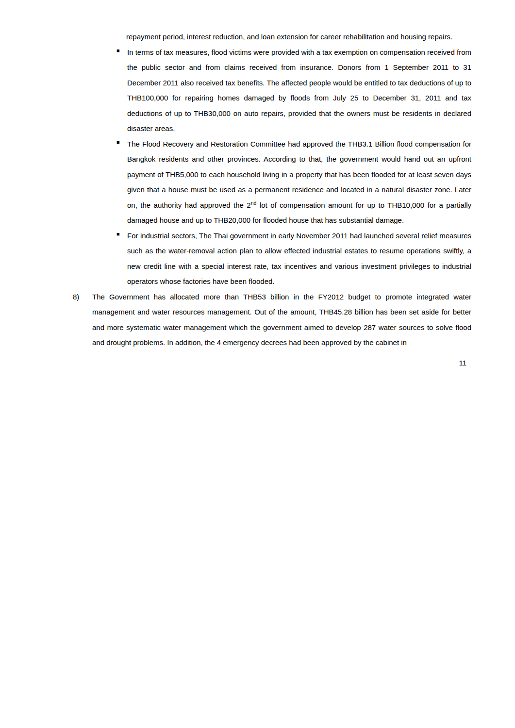repayment period, interest reduction, and loan extension for career rehabilitation and housing repairs.
In terms of tax measures, flood victims were provided with a tax exemption on compensation received from the public sector and from claims received from insurance. Donors from 1 September 2011 to 31 December 2011 also received tax benefits. The affected people would be entitled to tax deductions of up to THB100,000 for repairing homes damaged by floods from July 25 to December 31, 2011 and tax deductions of up to THB30,000 on auto repairs, provided that the owners must be residents in declared disaster areas.
The Flood Recovery and Restoration Committee had approved the THB3.1 Billion flood compensation for Bangkok residents and other provinces. According to that, the government would hand out an upfront payment of THB5,000 to each household living in a property that has been flooded for at least seven days given that a house must be used as a permanent residence and located in a natural disaster zone. Later on, the authority had approved the 2nd lot of compensation amount for up to THB10,000 for a partially damaged house and up to THB20,000 for flooded house that has substantial damage.
For industrial sectors, The Thai government in early November 2011 had launched several relief measures such as the water-removal action plan to allow effected industrial estates to resume operations swiftly, a new credit line with a special interest rate, tax incentives and various investment privileges to industrial operators whose factories have been flooded.
The Government has allocated more than THB53 billion in the FY2012 budget to promote integrated water management and water resources management. Out of the amount, THB45.28 billion has been set aside for better and more systematic water management which the government aimed to develop 287 water sources to solve flood and drought problems. In addition, the 4 emergency decrees had been approved by the cabinet in
11